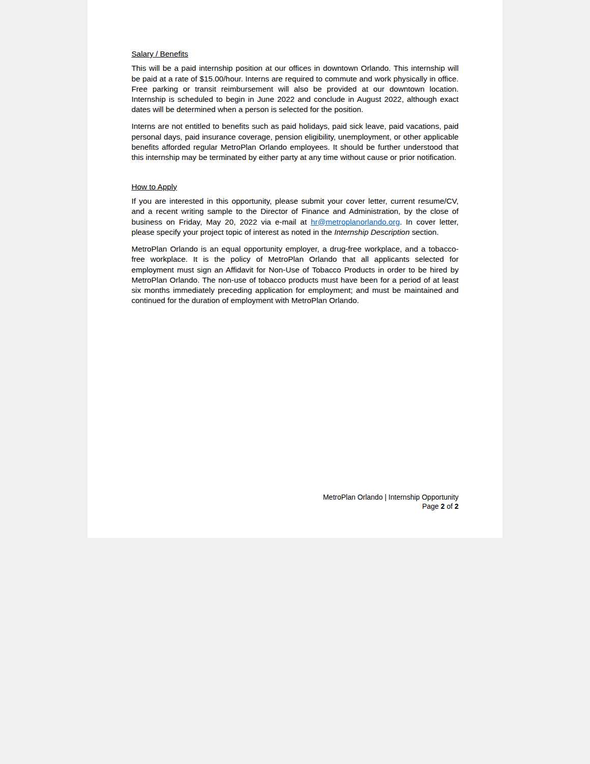Salary / Benefits
This will be a paid internship position at our offices in downtown Orlando. This internship will be paid at a rate of $15.00/hour. Interns are required to commute and work physically in office. Free parking or transit reimbursement will also be provided at our downtown location. Internship is scheduled to begin in June 2022 and conclude in August 2022, although exact dates will be determined when a person is selected for the position.
Interns are not entitled to benefits such as paid holidays, paid sick leave, paid vacations, paid personal days, paid insurance coverage, pension eligibility, unemployment, or other applicable benefits afforded regular MetroPlan Orlando employees. It should be further understood that this internship may be terminated by either party at any time without cause or prior notification.
How to Apply
If you are interested in this opportunity, please submit your cover letter, current resume/CV, and a recent writing sample to the Director of Finance and Administration, by the close of business on Friday, May 20, 2022 via e-mail at hr@metroplanorlando.org. In cover letter, please specify your project topic of interest as noted in the Internship Description section.
MetroPlan Orlando is an equal opportunity employer, a drug-free workplace, and a tobacco-free workplace. It is the policy of MetroPlan Orlando that all applicants selected for employment must sign an Affidavit for Non-Use of Tobacco Products in order to be hired by MetroPlan Orlando. The non-use of tobacco products must have been for a period of at least six months immediately preceding application for employment; and must be maintained and continued for the duration of employment with MetroPlan Orlando.
MetroPlan Orlando | Internship Opportunity
Page 2 of 2